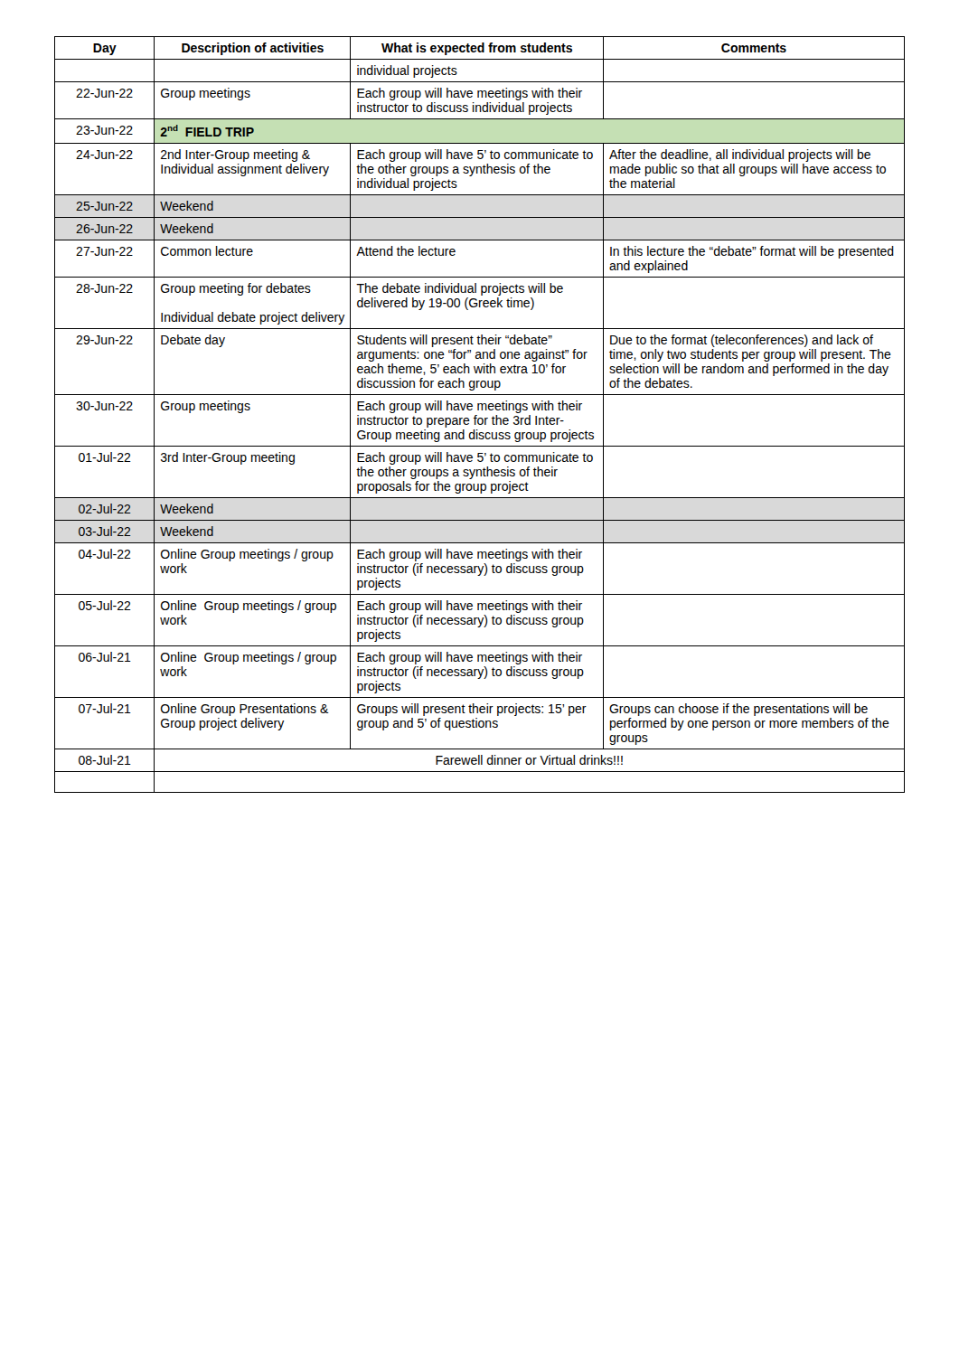| Day | Description of activities | What is expected from students | Comments |
| --- | --- | --- | --- |
| | | individual projects | |
| 22-Jun-22 | Group meetings | Each group will have meetings with their instructor to discuss individual projects | |
| 23-Jun-22 | 2 nd FIELD TRIP |
| 24-Jun-22 | 2nd Inter-Group meeting & Individual assignment delivery | Each group will have 5’ to communicate to the other groups a synthesis of the individual projects | After the deadline, all individual projects will be made public so that all groups will have access to the material |
| 25-Jun-22 | Weekend | | |
| 26-Jun-22 | Weekend | | |
| 27-Jun-22 | Common lecture | Attend the lecture | In this lecture the “debate” format will be presented and explained |
| 28-Jun-22 | Group meeting for debates Individual debate project delivery | The debate individual projects will be delivered by 19-00 (Greek time) | |
| 29-Jun-22 | Debate day | Students will present their “debate” arguments: one “for” and one against” for each theme, 5’ each with extra 10’ for discussion for each group | Due to the format (teleconferences) and lack of time, only two students per group will present. The selection will be random and performed in the day of the debates. |
| 30-Jun-22 | Group meetings | Each group will have meetings with their instructor to prepare for the 3rd Inter-Group meeting and discuss group projects | |
| 01-Jul-22 | 3rd Inter-Group meeting | Each group will have 5’ to communicate to the other groups a synthesis of their proposals for the group project | |
| 02-Jul-22 | Weekend | | |
| 03-Jul-22 | Weekend | | |
| 04-Jul-22 | Online Group meetings / group work | Each group will have meetings with their instructor (if necessary) to discuss group projects | |
| 05-Jul-22 | Online Group meetings / group work | Each group will have meetings with their instructor (if necessary) to discuss group projects | |
| 06-Jul-21 | Online Group meetings / group work | Each group will have meetings with their instructor (if necessary) to discuss group projects | |
| 07-Jul-21 | Online Group Presentations & Group project delivery | Groups will present their projects: 15’ per group and 5’ of questions | Groups can choose if the presentations will be performed by one person or more members of the groups |
| 08-Jul-21 | Farewell dinner or Virtual drinks!!! |